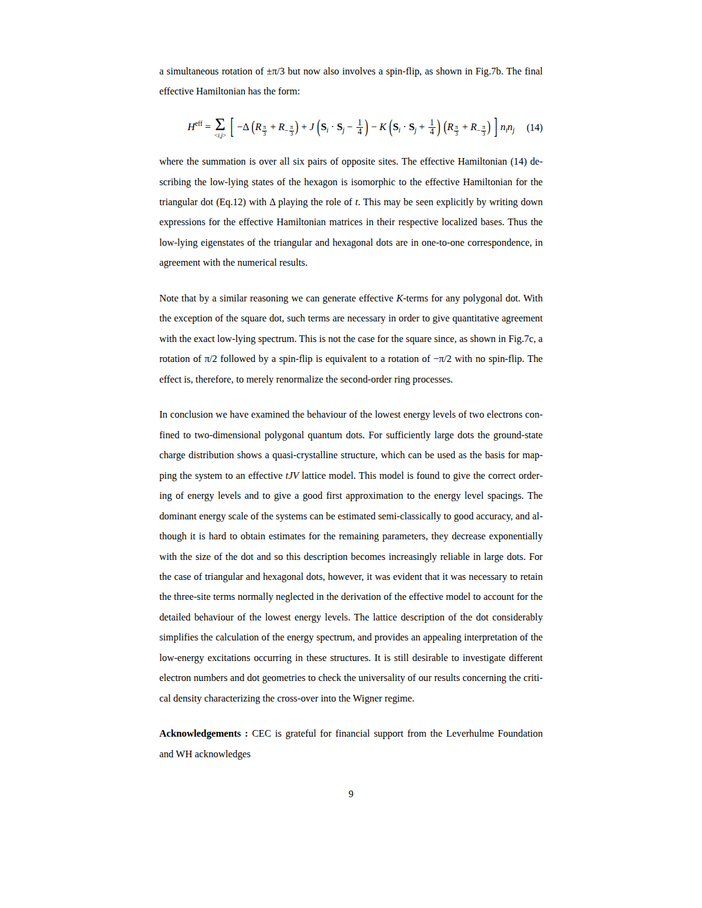a simultaneous rotation of ±π/3 but now also involves a spin-flip, as shown in Fig.7b. The final effective Hamiltonian has the form:
Heff = Σ<i,j> [ −Δ (Rπ 3 + R−π 3) + J (Si · Sj − 14) − K (Si · Sj + 14) (Rπ 3 + R−π 3) ] ninj (14)
where the summation is over all six pairs of opposite sites. The effective Hamiltonian (14) describing the low-lying states of the hexagon is isomorphic to the effective Hamiltonian for the triangular dot (Eq.12) with Δ playing the role of t. This may be seen explicitly by writing down expressions for the effective Hamiltonian matrices in their respective localized bases. Thus the low-lying eigenstates of the triangular and hexagonal dots are in one-to-one correspondence, in agreement with the numerical results.
Note that by a similar reasoning we can generate effective K-terms for any polygonal dot. With the exception of the square dot, such terms are necessary in order to give quantitative agreement with the exact low-lying spectrum. This is not the case for the square since, as shown in Fig.7c, a rotation of π/2 followed by a spin-flip is equivalent to a rotation of −π/2 with no spin-flip. The effect is, therefore, to merely renormalize the second-order ring processes.
In conclusion we have examined the behaviour of the lowest energy levels of two electrons confined to two-dimensional polygonal quantum dots. For sufficiently large dots the ground-state charge distribution shows a quasi-crystalline structure, which can be used as the basis for mapping the system to an effective tJV lattice model. This model is found to give the correct ordering of energy levels and to give a good first approximation to the energy level spacings. The dominant energy scale of the systems can be estimated semi-classically to good accuracy, and although it is hard to obtain estimates for the remaining parameters, they decrease exponentially with the size of the dot and so this description becomes increasingly reliable in large dots. For the case of triangular and hexagonal dots, however, it was evident that it was necessary to retain the three-site terms normally neglected in the derivation of the effective model to account for the detailed behaviour of the lowest energy levels. The lattice description of the dot considerably simplifies the calculation of the energy spectrum, and provides an appealing interpretation of the low-energy excitations occurring in these structures. It is still desirable to investigate different electron numbers and dot geometries to check the universality of our results concerning the critical density characterizing the cross-over into the Wigner regime.
Acknowledgements : CEC is grateful for financial support from the Leverhulme Foundation and WH acknowledges
9